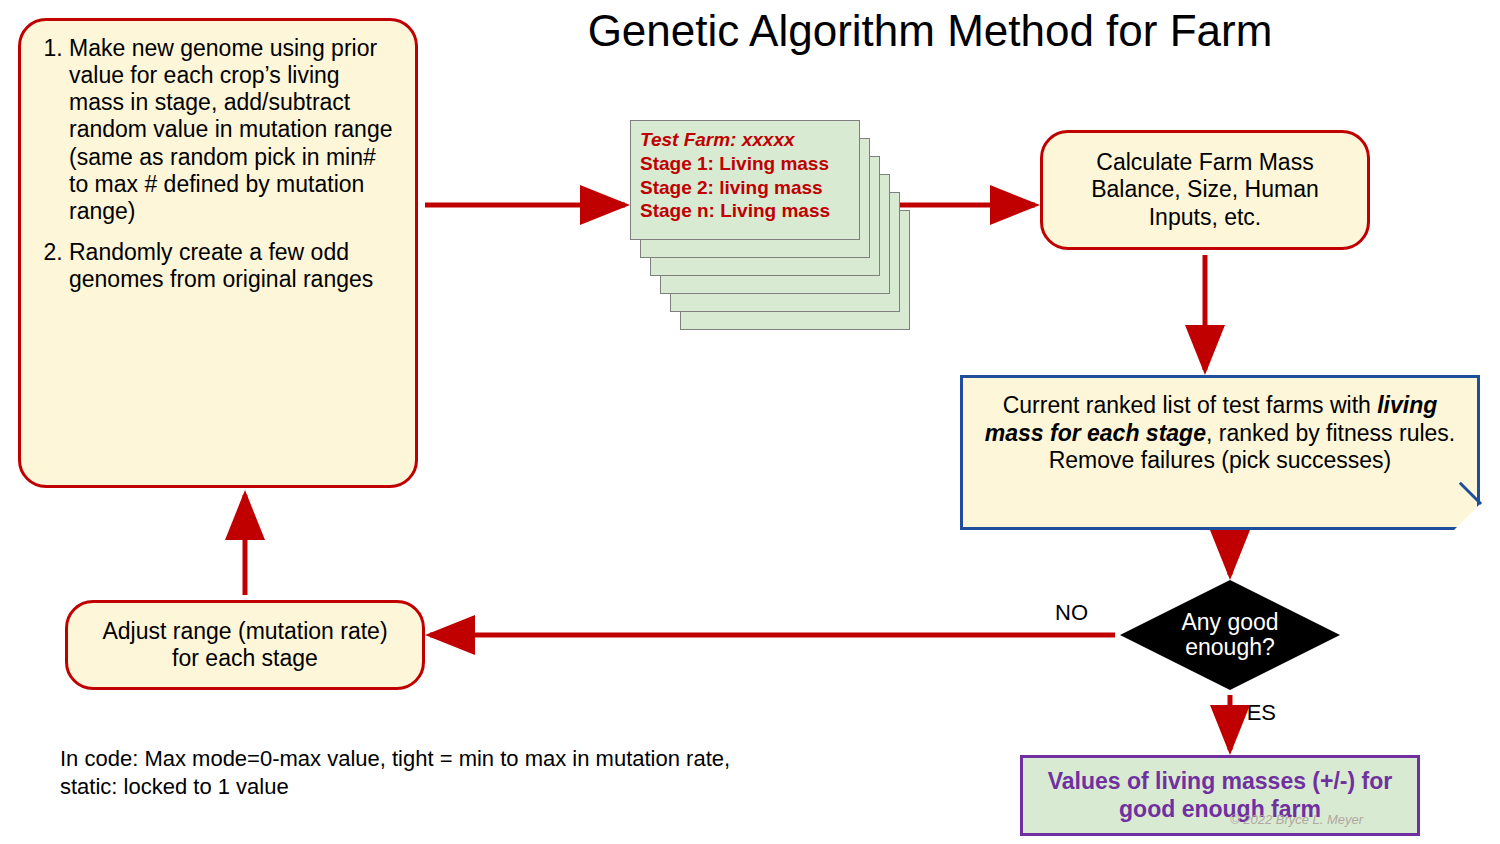Genetic Algorithm Method for Farm
Make new genome using prior value for each crop’s living mass in stage, add/subtract random value in mutation range (same as random pick in min# to max # defined by mutation range)
Randomly create a few odd genomes from original ranges
Test Farm: xxxxx
Stage 1: Living mass
Stage 2: living mass
Stage n: Living mass
Calculate Farm Mass Balance, Size, Human Inputs, etc.
Current ranked list of test farms with living mass for each stage, ranked by fitness rules. Remove failures (pick successes)
Any good enough?
Adjust range (mutation rate) for each stage
Values of living masses (+/-) for good enough farm
In code: Max mode=0-max value, tight = min to max in mutation rate, static: locked to 1 value
NO
YES
© 2022 Bryce L. Meyer